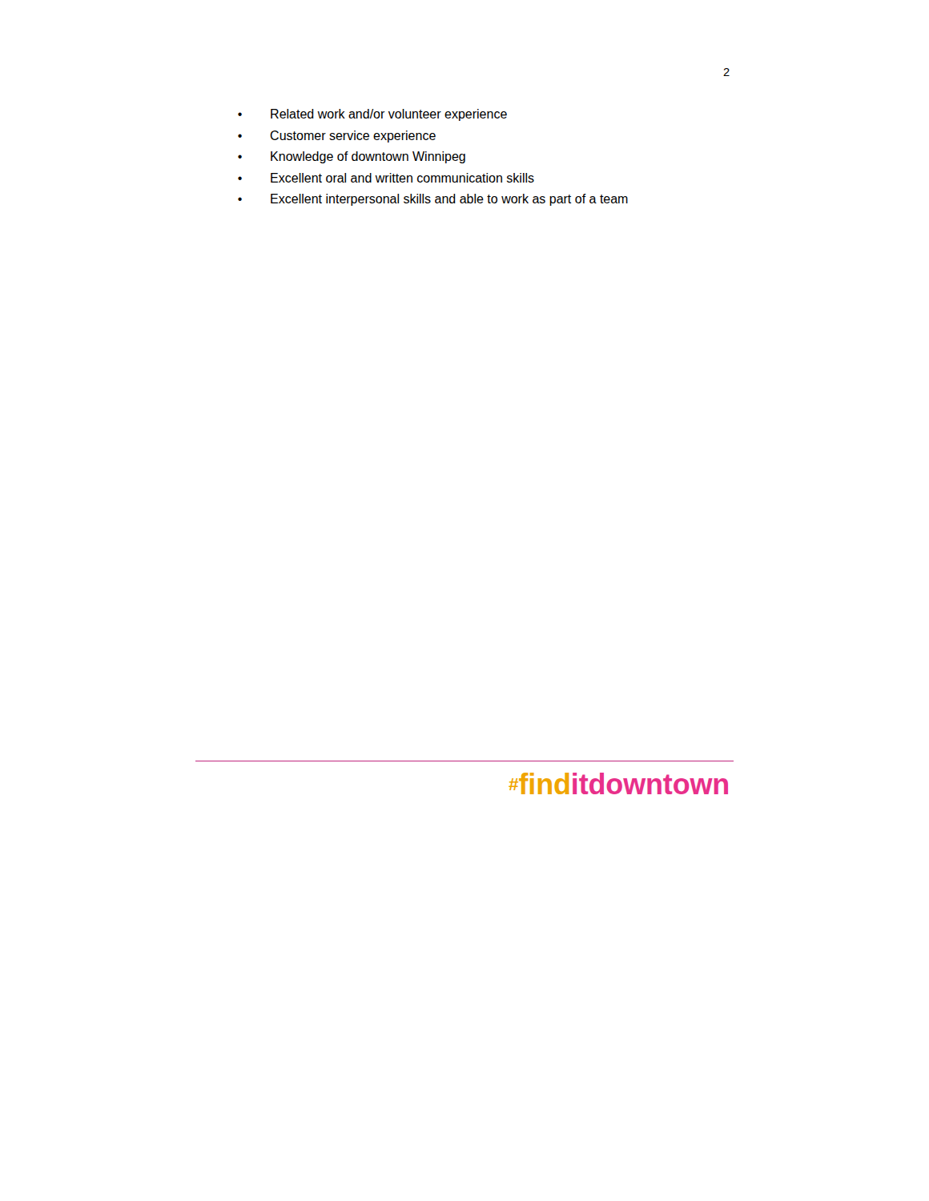2
Related work and/or volunteer experience
Customer service experience
Knowledge of downtown Winnipeg
Excellent oral and written communication skills
Excellent interpersonal skills and able to work as part of a team
#find it downtown